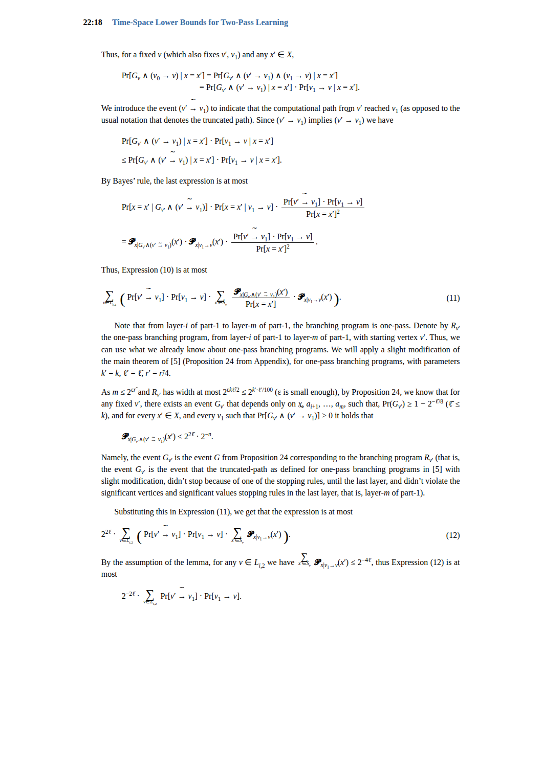22:18 Time-Space Lower Bounds for Two-Pass Learning
Thus, for a fixed v (which also fixes v′, v1) and any x′ ∈ X,
Pr[Gv ∧ (v0 → v) | x = x′] = Pr[Gv′ ∧ (v′ → v1) ∧ (v1 → v) | x = x′]
= Pr[Gv′ ∧ (v′ → v1) | x = x′] · Pr[v1 → v | x = x′].
We introduce the event (v′ ∼→ v1) to indicate that the computational path from v′ reached v1 (as opposed to the usual notation that denotes the truncated path). Since (v′ → v1) implies (v′ ∼→ v1) we have
Pr[Gv′ ∧ (v′ → v1) | x = x′] · Pr[v1 → v | x = x′]
≤ Pr[Gv′ ∧ (v′ ∼→ v1) | x = x′] · Pr[v1 → v | x = x′].
By Bayes’ rule, the last expression is at most
Pr[x = x′ | Gv′ ∧ (v′ ∼→ v1)] · Pr[x = x′ | v1 → v] · Pr[v′ ∼→ v1] · Pr[v1 → v] Pr[x = x′]2
= 𝓟x|Gv′∧(v′ ∼→ v1)(x′) · 𝓟x|v1→v(x′) · Pr[v′ ∼→ v1] · Pr[v1 → v] Pr[x = x′]2.
Thus, Expression (10) is at most
∑v∈Li,2 ( Pr[v′ ∼→ v1] · Pr[v1 → v] · ∑x′∈Sv 𝓟x|Gv′∧(v′ ∼→ v1)(x′) Pr[x = x′] · 𝓟x|v1→v(x′) ). (11)
Note that from layer-i of part-1 to layer-m of part-1, the branching program is one-pass. Denote by Rv′ the one-pass branching program, from layer-i of part-1 to layer-m of part-1, with starting vertex v′. Thus, we can use what we already know about one-pass branching programs. We will apply a slight modification of the main theorem of [5] (Proposition 24 from Appendix), for one-pass branching programs, with parameters k′ = k, ℓ′ = ℓ̃, r′ = r̃/4.
As m ≤ 2εr̃ and Rv′ has width at most 2εkℓ̃/2 ≤ 2k′·ℓ′/100 (ε is small enough), by Proposition 24, we know that for any fixed v′, there exists an event Gv′ that depends only on x, ai+1, …, am, such that, Pr(Gv′) ≥ 1 − 2−ℓ̄/8 (ℓ̄ ≤ k), and for every x′ ∈ X, and every v1 such that Pr[Gv′ ∧ (v′ ∼→ v1)] > 0 it holds that
𝓟x|Gv′∧(v′ ∼→ v1)(x′) ≤ 22ℓ̄ · 2−n.
Namely, the event Gv′ is the event G from Proposition 24 corresponding to the branching program Rv′ (that is, the event Gv′ is the event that the truncated-path as defined for one-pass branching programs in [5] with slight modification, didn’t stop because of one of the stopping rules, until the last layer, and didn’t violate the significant vertices and significant values stopping rules in the last layer, that is, layer-m of part-1).
Substituting this in Expression (11), we get that the expression is at most
22ℓ̄ · ∑v∈Li,2 ( Pr[v′ ∼→ v1] · Pr[v1 → v] · ∑x′∈Sv 𝓟x|v1→v(x′) ). (12)
By the assumption of the lemma, for any v ∈ Li,2 we have ∑x′∈Sv 𝓟x|v1→v(x′) ≤ 2−4ℓ̄, thus Expression (12) is at most
2−2ℓ̄ · ∑v∈Li,2 Pr[v′ ∼→ v1] · Pr[v1 → v].